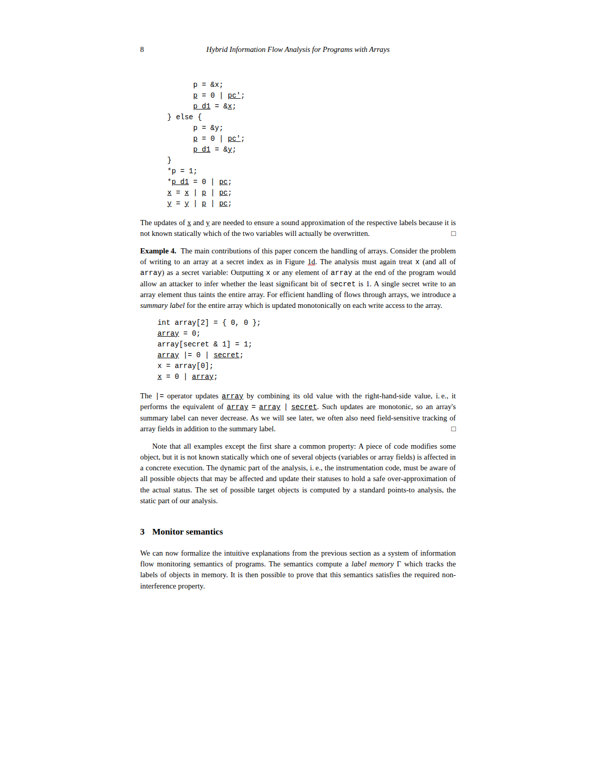8
Hybrid Information Flow Analysis for Programs with Arrays
      p = &x;
      p = 0 | pc′;
      p_d1 = &x;
} else {
      p = &y;
      p = 0 | pc′;
      p_d1 = &y;
}
*p = 1;
*p_d1 = 0 | pc;
x = x | p | pc;
y = y | p | pc;
The updates of x and y are needed to ensure a sound approximation of the respective labels because it is not known statically which of the two variables will actually be overwritten. □
Example 4. The main contributions of this paper concern the handling of arrays. Consider the problem of writing to an array at a secret index as in Figure 1d. The analysis must again treat x (and all of array) as a secret variable: Outputting x or any element of array at the end of the program would allow an attacker to infer whether the least significant bit of secret is 1. A single secret write to an array element thus taints the entire array. For efficient handling of flows through arrays, we introduce a summary label for the entire array which is updated monotonically on each write access to the array.
int array[2] = { 0, 0 };
array = 0;
array[secret & 1] = 1;
array |= 0 | secret;
x = array[0];
x = 0 | array;
The |= operator updates array by combining its old value with the right-hand-side value, i. e., it performs the equivalent of array = array | secret. Such updates are monotonic, so an array's summary label can never decrease. As we will see later, we often also need field-sensitive tracking of array fields in addition to the summary label. □
Note that all examples except the first share a common property: A piece of code modifies some object, but it is not known statically which one of several objects (variables or array fields) is affected in a concrete execution. The dynamic part of the analysis, i. e., the instrumentation code, must be aware of all possible objects that may be affected and update their statuses to hold a safe over-approximation of the actual status. The set of possible target objects is computed by a standard points-to analysis, the static part of our analysis.
3 Monitor semantics
We can now formalize the intuitive explanations from the previous section as a system of information flow monitoring semantics of programs. The semantics compute a label memory Γ which tracks the labels of objects in memory. It is then possible to prove that this semantics satisfies the required non-interference property.